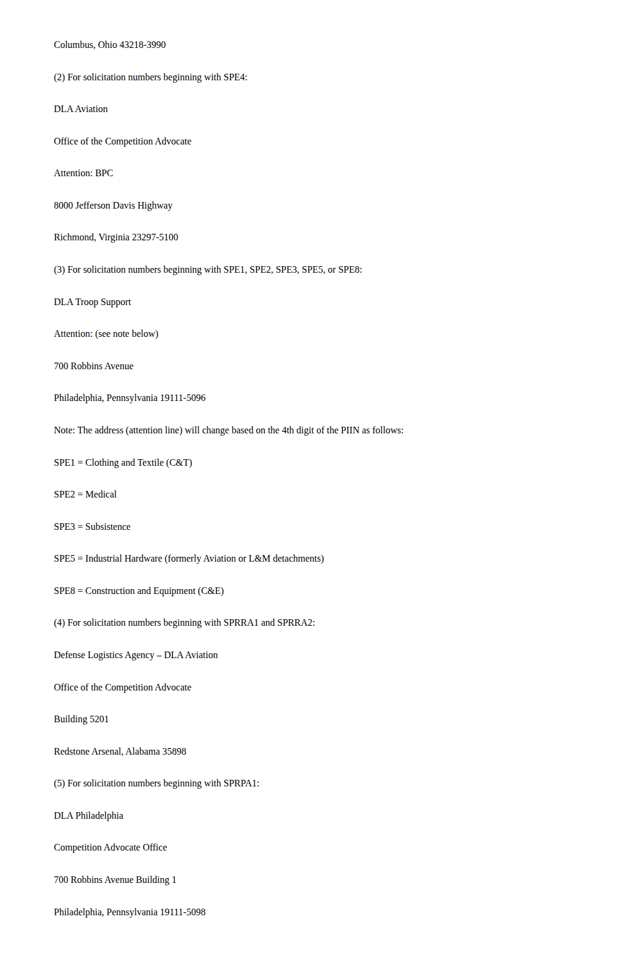Columbus, Ohio 43218-3990
(2) For solicitation numbers beginning with SPE4:
DLA Aviation
Office of the Competition Advocate
Attention: BPC
8000 Jefferson Davis Highway
Richmond, Virginia 23297-5100
(3) For solicitation numbers beginning with SPE1, SPE2, SPE3, SPE5, or SPE8:
DLA Troop Support
Attention: (see note below)
700 Robbins Avenue
Philadelphia, Pennsylvania 19111-5096
Note: The address (attention line) will change based on the 4th digit of the PIIN as follows:
SPE1 = Clothing and Textile (C&T)
SPE2 = Medical
SPE3 = Subsistence
SPE5 = Industrial Hardware (formerly Aviation or L&M detachments)
SPE8 = Construction and Equipment (C&E)
(4) For solicitation numbers beginning with SPRRA1 and SPRRA2:
Defense Logistics Agency – DLA Aviation
Office of the Competition Advocate
Building 5201
Redstone Arsenal, Alabama 35898
(5) For solicitation numbers beginning with SPRPA1:
DLA Philadelphia
Competition Advocate Office
700 Robbins Avenue Building 1
Philadelphia, Pennsylvania 19111-5098